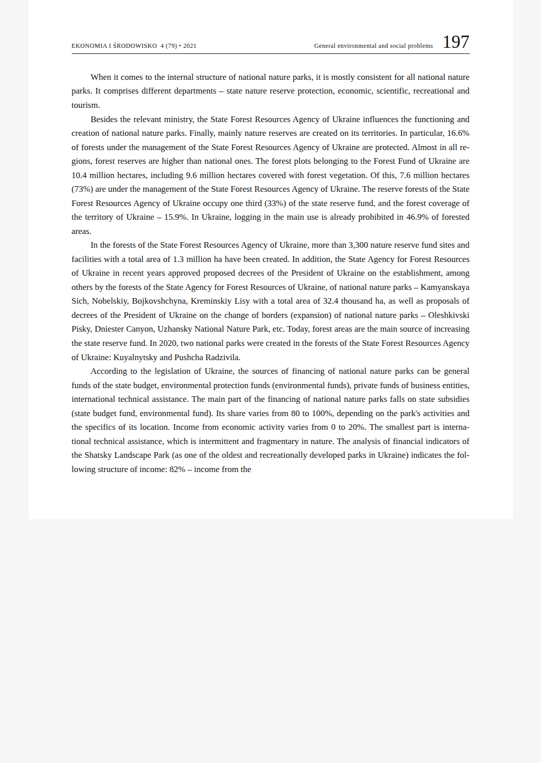Ekonomia i środowisko 4 (79) • 2021 General environmental and social problems 197
When it comes to the internal structure of national nature parks, it is mostly consistent for all national nature parks. It comprises different departments – state nature reserve protection, economic, scientific, recreational and tourism.
Besides the relevant ministry, the State Forest Resources Agency of Ukraine influences the functioning and creation of national nature parks. Finally, mainly nature reserves are created on its territories. In particular, 16.6% of forests under the management of the State Forest Resources Agency of Ukraine are protected. Almost in all regions, forest reserves are higher than national ones. The forest plots belonging to the Forest Fund of Ukraine are 10.4 million hectares, including 9.6 million hectares covered with forest vegetation. Of this, 7.6 million hectares (73%) are under the management of the State Forest Resources Agency of Ukraine. The reserve forests of the State Forest Resources Agency of Ukraine occupy one third (33%) of the state reserve fund, and the forest coverage of the territory of Ukraine – 15.9%. In Ukraine, logging in the main use is already prohibited in 46.9% of forested areas.
In the forests of the State Forest Resources Agency of Ukraine, more than 3,300 nature reserve fund sites and facilities with a total area of 1.3 million ha have been created. In addition, the State Agency for Forest Resources of Ukraine in recent years approved proposed decrees of the President of Ukraine on the establishment, among others by the forests of the State Agency for Forest Resources of Ukraine, of national nature parks – Kamyanskaya Sich, Nobelskiy, Bojkovshchyna, Kreminskiy Lisy with a total area of 32.4 thousand ha, as well as proposals of decrees of the President of Ukraine on the change of borders (expansion) of national nature parks – Oleshkivski Pisky, Dniester Canyon, Uzhansky National Nature Park, etc. Today, forest areas are the main source of increasing the state reserve fund. In 2020, two national parks were created in the forests of the State Forest Resources Agency of Ukraine: Kuyalnytsky and Pushcha Radzivila.
According to the legislation of Ukraine, the sources of financing of national nature parks can be general funds of the state budget, environmental protection funds (environmental funds), private funds of business entities, international technical assistance. The main part of the financing of national nature parks falls on state subsidies (state budget fund, environmental fund). Its share varies from 80 to 100%, depending on the park's activities and the specifics of its location. Income from economic activity varies from 0 to 20%. The smallest part is international technical assistance, which is intermittent and fragmentary in nature. The analysis of financial indicators of the Shatsky Landscape Park (as one of the oldest and recreationally developed parks in Ukraine) indicates the following structure of income: 82% – income from the